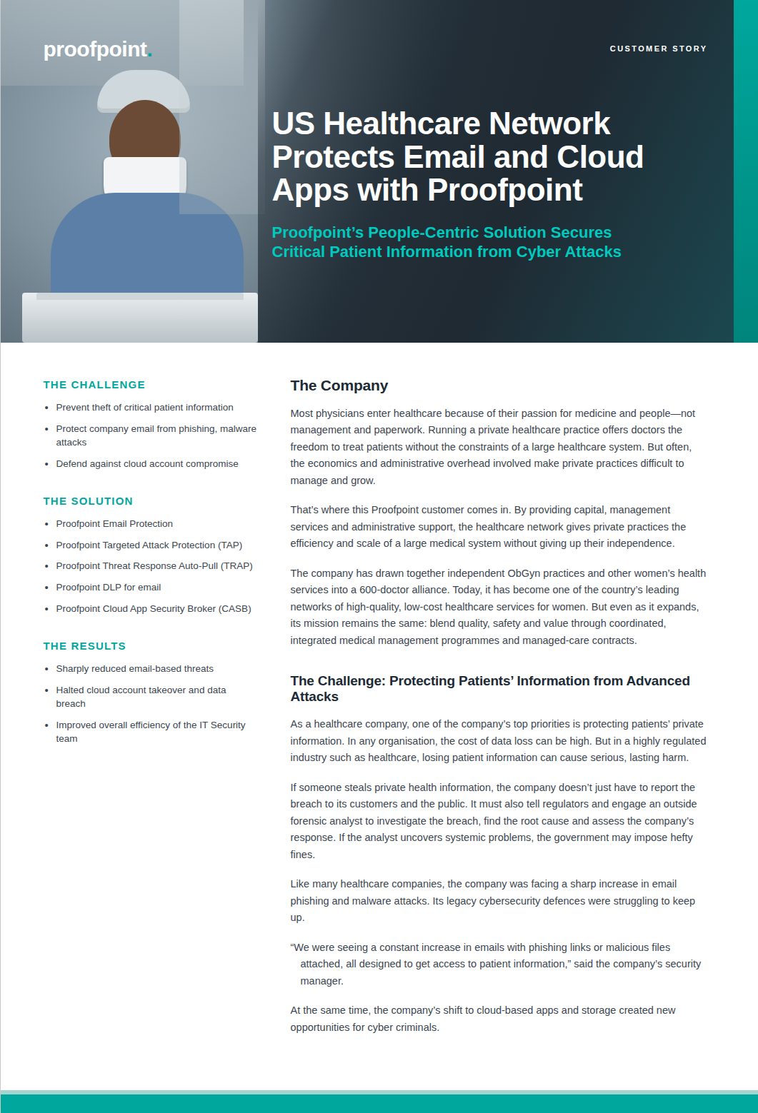proofpoint.
CUSTOMER STORY
US Healthcare Network
Protects Email and Cloud
Apps with Proofpoint
Proofpoint’s People-Centric Solution Secures
Critical Patient Information from Cyber Attacks
THE CHALLENGE
Prevent theft of critical patient information
Protect company email from phishing, malware attacks
Defend against cloud account compromise
THE SOLUTION
Proofpoint Email Protection
Proofpoint Targeted Attack Protection (TAP)
Proofpoint Threat Response Auto-Pull (TRAP)
Proofpoint DLP for email
Proofpoint Cloud App Security Broker (CASB)
THE RESULTS
Sharply reduced email-based threats
Halted cloud account takeover and data breach
Improved overall efficiency of the IT Security team
The Company
Most physicians enter healthcare because of their passion for medicine and people—not management and paperwork. Running a private healthcare practice offers doctors the freedom to treat patients without the constraints of a large healthcare system. But often, the economics and administrative overhead involved make private practices difficult to manage and grow.
That’s where this Proofpoint customer comes in. By providing capital, management services and administrative support, the healthcare network gives private practices the efficiency and scale of a large medical system without giving up their independence.
The company has drawn together independent ObGyn practices and other women’s health services into a 600-doctor alliance. Today, it has become one of the country’s leading networks of high-quality, low-cost healthcare services for women. But even as it expands, its mission remains the same: blend quality, safety and value through coordinated, integrated medical management programmes and managed-care contracts.
The Challenge: Protecting Patients’ Information from Advanced Attacks
As a healthcare company, one of the company’s top priorities is protecting patients’ private information. In any organisation, the cost of data loss can be high. But in a highly regulated industry such as healthcare, losing patient information can cause serious, lasting harm.
If someone steals private health information, the company doesn’t just have to report the breach to its customers and the public. It must also tell regulators and engage an outside forensic analyst to investigate the breach, find the root cause and assess the company’s response. If the analyst uncovers systemic problems, the government may impose hefty fines.
Like many healthcare companies, the company was facing a sharp increase in email phishing and malware attacks. Its legacy cybersecurity defences were struggling to keep up.
“We were seeing a constant increase in emails with phishing links or malicious files attached, all designed to get access to patient information,” said the company’s security manager.
At the same time, the company’s shift to cloud-based apps and storage created new opportunities for cyber criminals.